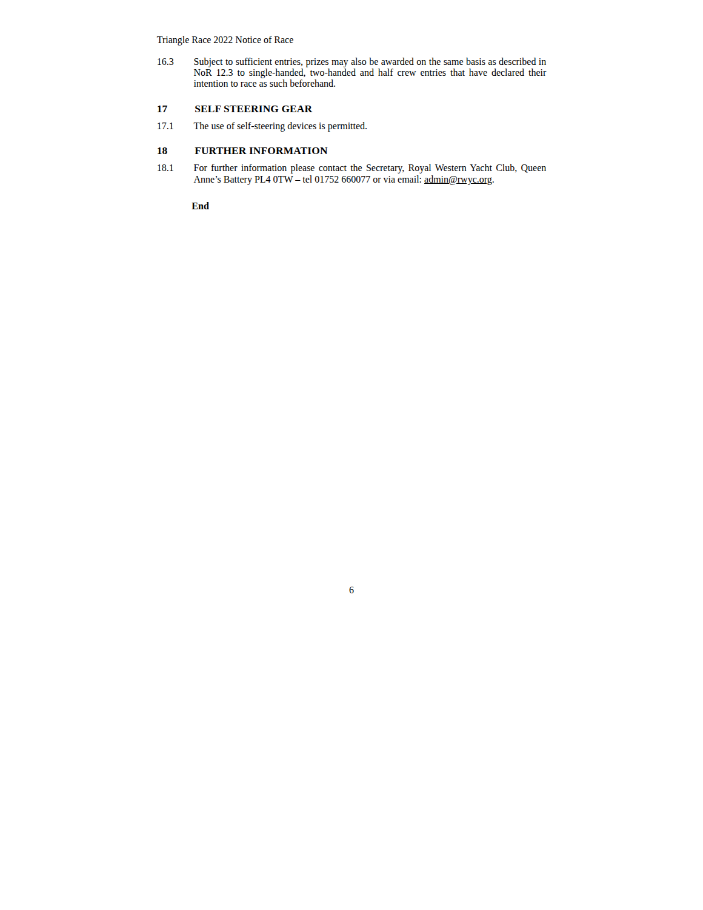Triangle Race 2022 Notice of Race
16.3
Subject to sufficient entries, prizes may also be awarded on the same basis as described in NoR 12.3 to single-handed, two-handed and half crew entries that have declared their intention to race as such beforehand.
17 Self Steering Gear
17.1
The use of self-steering devices is permitted.
18 Further Information
18.1
For further information please contact the Secretary, Royal Western Yacht Club, Queen Anne’s Battery PL4 0TW – tel 01752 660077 or via email: admin@rwyc.org.
End
6